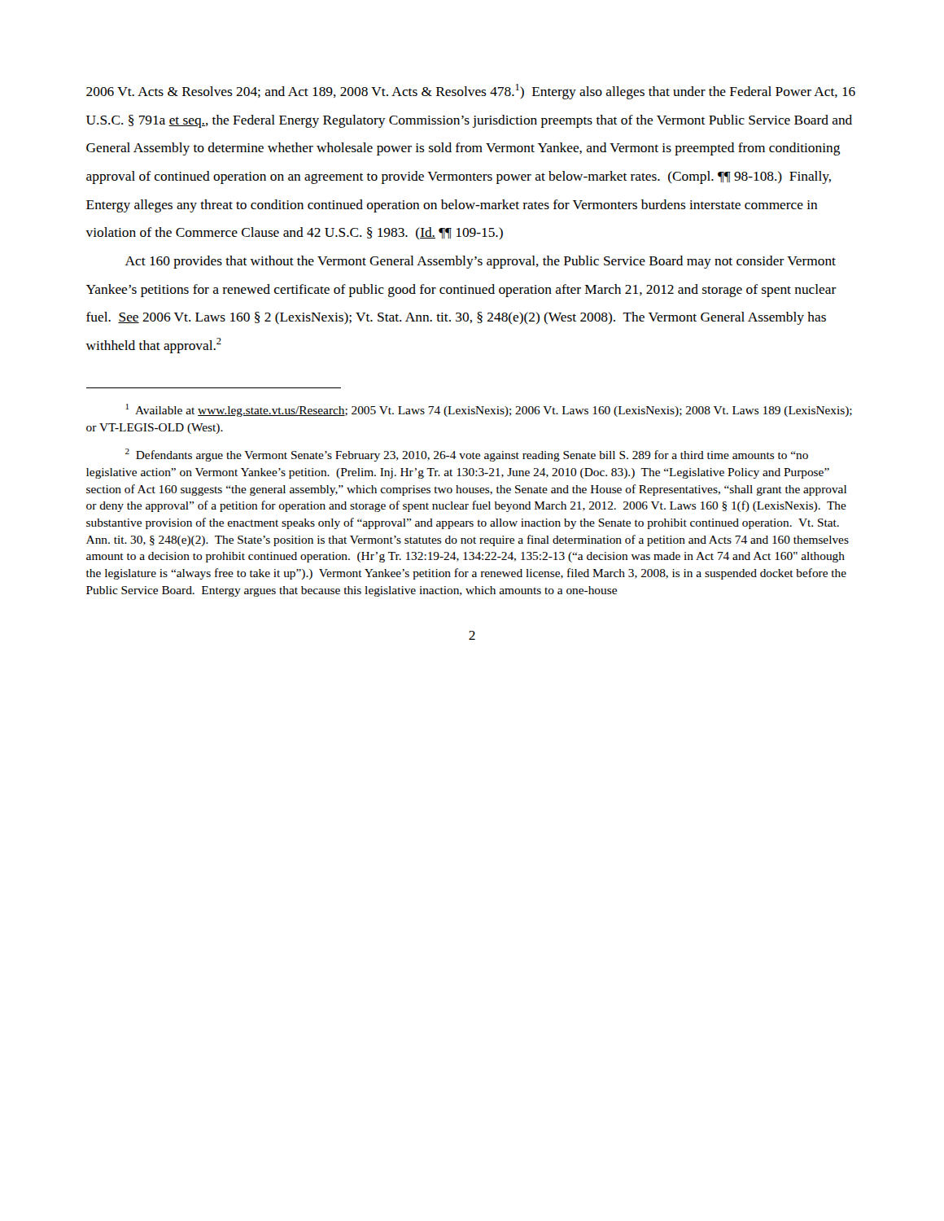2006 Vt. Acts & Resolves 204; and Act 189, 2008 Vt. Acts & Resolves 478.1) Entergy also alleges that under the Federal Power Act, 16 U.S.C. § 791a et seq., the Federal Energy Regulatory Commission’s jurisdiction preempts that of the Vermont Public Service Board and General Assembly to determine whether wholesale power is sold from Vermont Yankee, and Vermont is preempted from conditioning approval of continued operation on an agreement to provide Vermonters power at below-market rates. (Compl. ¶¶ 98-108.) Finally, Entergy alleges any threat to condition continued operation on below-market rates for Vermonters burdens interstate commerce in violation of the Commerce Clause and 42 U.S.C. § 1983. (Id. ¶¶ 109-15.)
Act 160 provides that without the Vermont General Assembly’s approval, the Public Service Board may not consider Vermont Yankee’s petitions for a renewed certificate of public good for continued operation after March 21, 2012 and storage of spent nuclear fuel. See 2006 Vt. Laws 160 § 2 (LexisNexis); Vt. Stat. Ann. tit. 30, § 248(e)(2) (West 2008). The Vermont General Assembly has withheld that approval.2
1 Available at www.leg.state.vt.us/Research; 2005 Vt. Laws 74 (LexisNexis); 2006 Vt. Laws 160 (LexisNexis); 2008 Vt. Laws 189 (LexisNexis); or VT-LEGIS-OLD (West).
2 Defendants argue the Vermont Senate’s February 23, 2010, 26-4 vote against reading Senate bill S. 289 for a third time amounts to “no legislative action” on Vermont Yankee’s petition. (Prelim. Inj. Hr’g Tr. at 130:3-21, June 24, 2010 (Doc. 83).) The “Legislative Policy and Purpose” section of Act 160 suggests “the general assembly,” which comprises two houses, the Senate and the House of Representatives, “shall grant the approval or deny the approval” of a petition for operation and storage of spent nuclear fuel beyond March 21, 2012. 2006 Vt. Laws 160 § 1(f) (LexisNexis). The substantive provision of the enactment speaks only of “approval” and appears to allow inaction by the Senate to prohibit continued operation. Vt. Stat. Ann. tit. 30, § 248(e)(2). The State’s position is that Vermont’s statutes do not require a final determination of a petition and Acts 74 and 160 themselves amount to a decision to prohibit continued operation. (Hr’g Tr. 132:19-24, 134:22-24, 135:2-13 (“a decision was made in Act 74 and Act 160" although the legislature is “always free to take it up”).) Vermont Yankee’s petition for a renewed license, filed March 3, 2008, is in a suspended docket before the Public Service Board. Entergy argues that because this legislative inaction, which amounts to a one-house
2